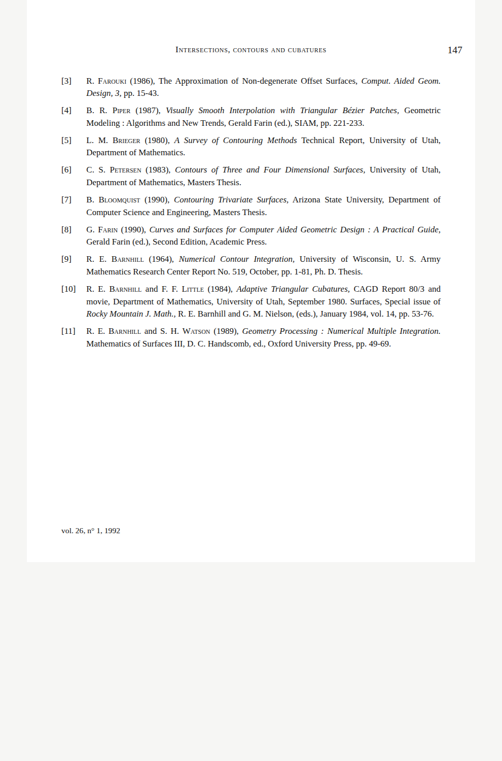Intersections, contours and cubatures 147
[3] R. Farouki (1986), The Approximation of Non-degenerate Offset Surfaces, Comput. Aided Geom. Design, 3, pp. 15-43.
[4] B. R. Piper (1987), Visually Smooth Interpolation with Triangular Bézier Patches, Geometric Modeling : Algorithms and New Trends, Gerald Farin (ed.), SIAM, pp. 221-233.
[5] L. M. Brieger (1980), A Survey of Contouring Methods Technical Report, University of Utah, Department of Mathematics.
[6] C. S. Petersen (1983), Contours of Three and Four Dimensional Surfaces, University of Utah, Department of Mathematics, Masters Thesis.
[7] B. Bloomquist (1990), Contouring Trivariate Surfaces, Arizona State University, Department of Computer Science and Engineering, Masters Thesis.
[8] G. Farin (1990), Curves and Surfaces for Computer Aided Geometric Design : A Practical Guide, Gerald Farin (ed.), Second Edition, Academic Press.
[9] R. E. Barnhill (1964), Numerical Contour Integration, University of Wisconsin, U. S. Army Mathematics Research Center Report No. 519, October, pp. 1-81, Ph. D. Thesis.
[10] R. E. Barnhill and F. F. Little (1984), Adaptive Triangular Cubatures, CAGD Report 80/3 and movie, Department of Mathematics, University of Utah, September 1980. Surfaces, Special issue of Rocky Mountain J. Math., R. E. Barnhill and G. M. Nielson, (eds.), January 1984, vol. 14, pp. 53-76.
[11] R. E. Barnhill and S. H. Watson (1989), Geometry Processing : Numerical Multiple Integration. Mathematics of Surfaces III, D. C. Handscomb, ed., Oxford University Press, pp. 49-69.
vol. 26, n° 1, 1992